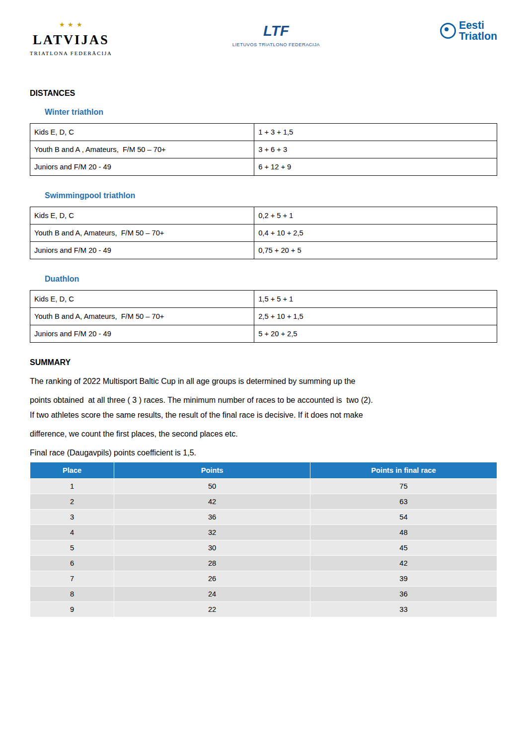★ ★ ★
LATVIJAS
TRIATLONA FEDERĀCIJA
LTF
LIETUVOS TRIATLONO FEDERACIJA
Eesti
Triatlon
DISTANCES
Winter triathlon
| Kids E, D, C | 1 + 3 + 1,5 |
| Youth B and A , Amateurs, F/M 50 – 70+ | 3 + 6 + 3 |
| Juniors and F/M 20 - 49 | 6 + 12 + 9 |
Swimmingpool triathlon
| Kids E, D, C | 0,2 + 5 + 1 |
| Youth B and A, Amateurs, F/M 50 – 70+ | 0,4 + 10 + 2,5 |
| Juniors and F/M 20 - 49 | 0,75 + 20 + 5 |
Duathlon
| Kids E, D, C | 1,5 + 5 + 1 |
| Youth B and A, Amateurs, F/M 50 – 70+ | 2,5 + 10 + 1,5 |
| Juniors and F/M 20 - 49 | 5 + 20 + 2,5 |
SUMMARY
The ranking of 2022 Multisport Baltic Cup in all age groups is determined by summing up the
points obtained at all three ( 3 ) races. The minimum number of races to be accounted is two (2).
If two athletes score the same results, the result of the final race is decisive. If it does not make
difference, we count the first places, the second places etc.
Final race (Daugavpils) points coefficient is 1,5.
| Place | Points | Points in final race |
| --- | --- | --- |
| 1 | 50 | 75 |
| 2 | 42 | 63 |
| 3 | 36 | 54 |
| 4 | 32 | 48 |
| 5 | 30 | 45 |
| 6 | 28 | 42 |
| 7 | 26 | 39 |
| 8 | 24 | 36 |
| 9 | 22 | 33 |